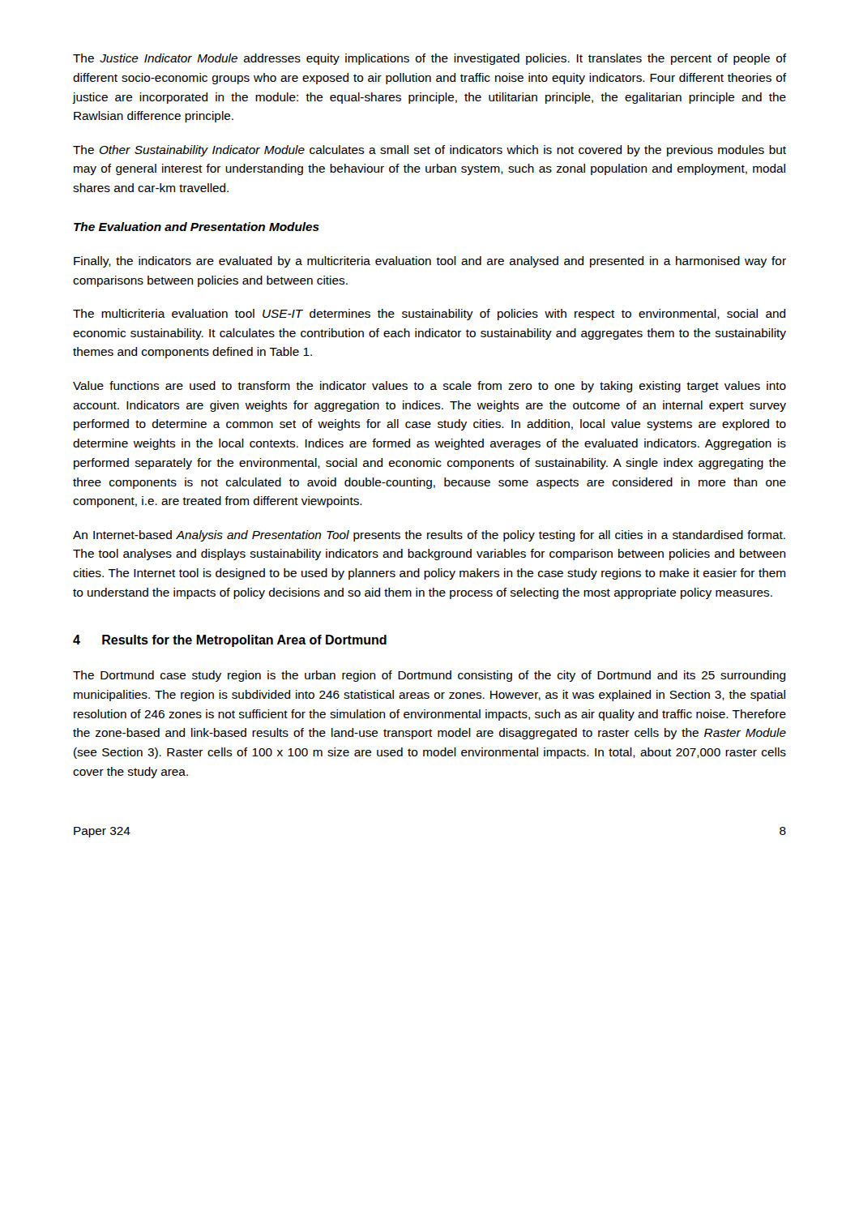The Justice Indicator Module addresses equity implications of the investigated policies. It translates the percent of people of different socio-economic groups who are exposed to air pollution and traffic noise into equity indicators. Four different theories of justice are incorporated in the module: the equal-shares principle, the utilitarian principle, the egalitarian principle and the Rawlsian difference principle.
The Other Sustainability Indicator Module calculates a small set of indicators which is not covered by the previous modules but may of general interest for understanding the behaviour of the urban system, such as zonal population and employment, modal shares and car-km travelled.
The Evaluation and Presentation Modules
Finally, the indicators are evaluated by a multicriteria evaluation tool and are analysed and presented in a harmonised way for comparisons between policies and between cities.
The multicriteria evaluation tool USE-IT determines the sustainability of policies with respect to environmental, social and economic sustainability. It calculates the contribution of each indicator to sustainability and aggregates them to the sustainability themes and components defined in Table 1.
Value functions are used to transform the indicator values to a scale from zero to one by taking existing target values into account. Indicators are given weights for aggregation to indices. The weights are the outcome of an internal expert survey performed to determine a common set of weights for all case study cities. In addition, local value systems are explored to determine weights in the local contexts. Indices are formed as weighted averages of the evaluated indicators. Aggregation is performed separately for the environmental, social and economic components of sustainability. A single index aggregating the three components is not calculated to avoid double-counting, because some aspects are considered in more than one component, i.e. are treated from different viewpoints.
An Internet-based Analysis and Presentation Tool presents the results of the policy testing for all cities in a standardised format. The tool analyses and displays sustainability indicators and background variables for comparison between policies and between cities. The Internet tool is designed to be used by planners and policy makers in the case study regions to make it easier for them to understand the impacts of policy decisions and so aid them in the process of selecting the most appropriate policy measures.
4 Results for the Metropolitan Area of Dortmund
The Dortmund case study region is the urban region of Dortmund consisting of the city of Dortmund and its 25 surrounding municipalities. The region is subdivided into 246 statistical areas or zones. However, as it was explained in Section 3, the spatial resolution of 246 zones is not sufficient for the simulation of environmental impacts, such as air quality and traffic noise. Therefore the zone-based and link-based results of the land-use transport model are disaggregated to raster cells by the Raster Module (see Section 3). Raster cells of 100 x 100 m size are used to model environmental impacts. In total, about 207,000 raster cells cover the study area.
Paper 324 8